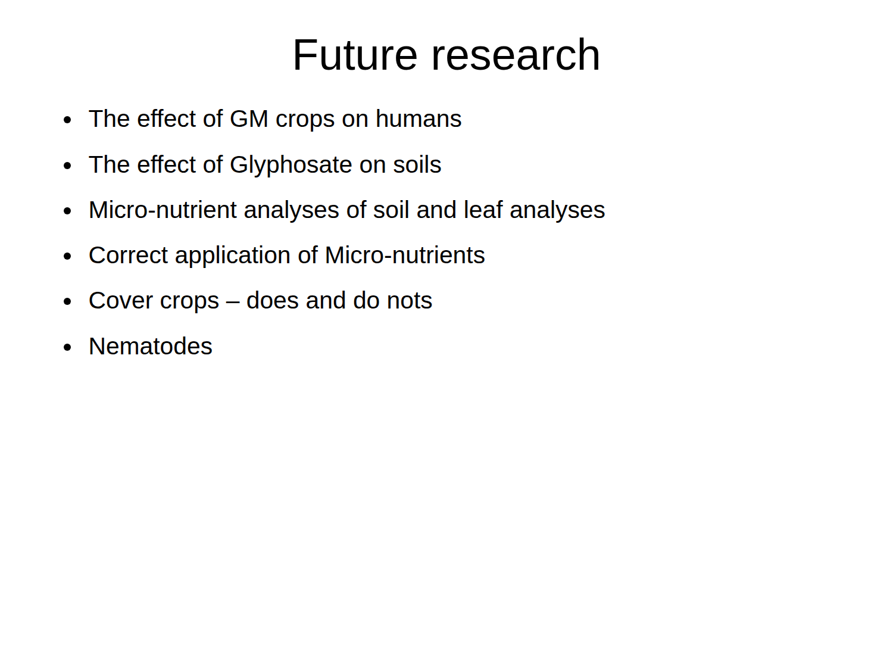Future research
The effect of GM crops on humans
The effect of Glyphosate on soils
Micro-nutrient analyses of soil and leaf analyses
Correct application of Micro-nutrients
Cover crops – does and do nots
Nematodes